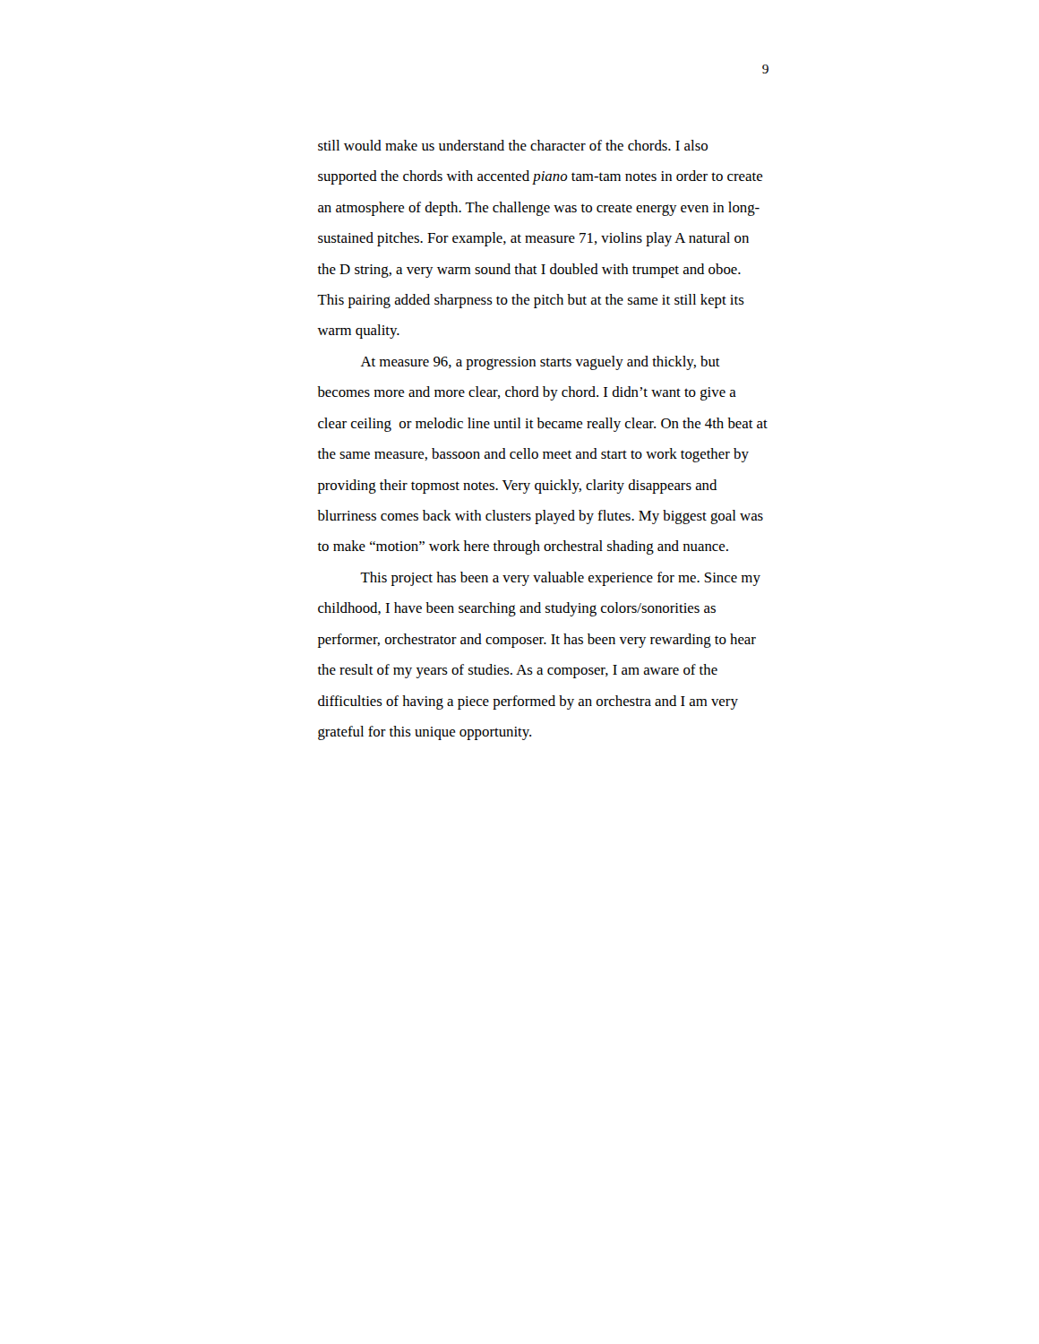9
still would make us understand the character of the chords. I also supported the chords with accented piano tam-tam notes in order to create an atmosphere of depth. The challenge was to create energy even in long-sustained pitches. For example, at measure 71, violins play A natural on the D string, a very warm sound that I doubled with trumpet and oboe. This pairing added sharpness to the pitch but at the same it still kept its warm quality.
At measure 96, a progression starts vaguely and thickly, but becomes more and more clear, chord by chord. I didn’t want to give a clear ceiling or melodic line until it became really clear. On the 4th beat at the same measure, bassoon and cello meet and start to work together by providing their topmost notes. Very quickly, clarity disappears and blurriness comes back with clusters played by flutes. My biggest goal was to make “motion” work here through orchestral shading and nuance.
This project has been a very valuable experience for me. Since my childhood, I have been searching and studying colors/sonorities as performer, orchestrator and composer. It has been very rewarding to hear the result of my years of studies. As a composer, I am aware of the difficulties of having a piece performed by an orchestra and I am very grateful for this unique opportunity.